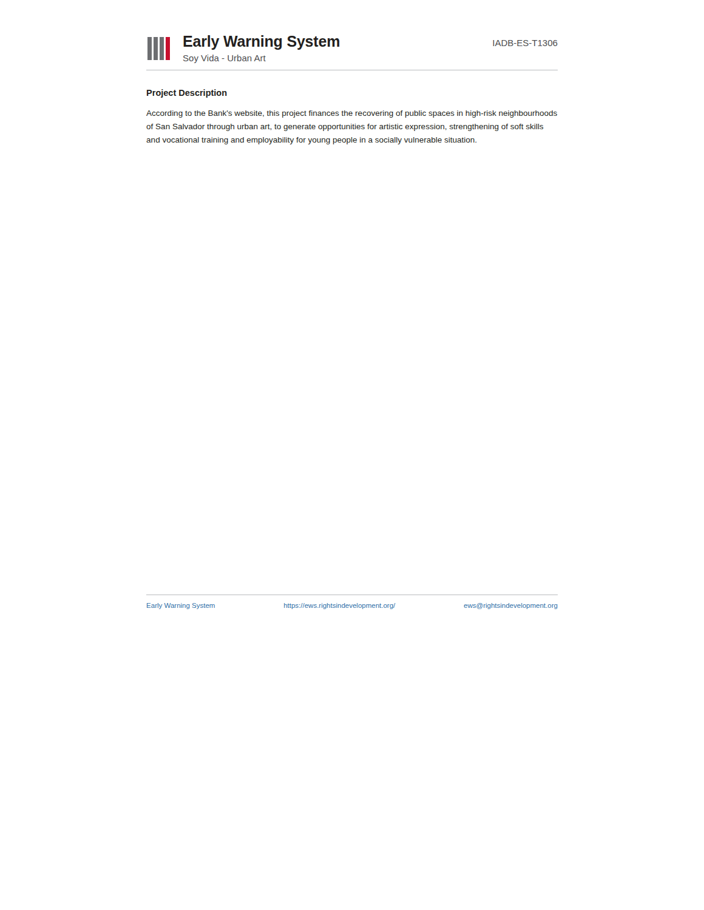Early Warning System Soy Vida - Urban Art
IADB-ES-T1306
Project Description
According to the Bank's website, this project finances the recovering of public spaces in high-risk neighbourhoods of San Salvador through urban art, to generate opportunities for artistic expression, strengthening of soft skills and vocational training and employability for young people in a socially vulnerable situation.
Early Warning System
https://ews.rightsindevelopment.org/
ews@rightsindevelopment.org